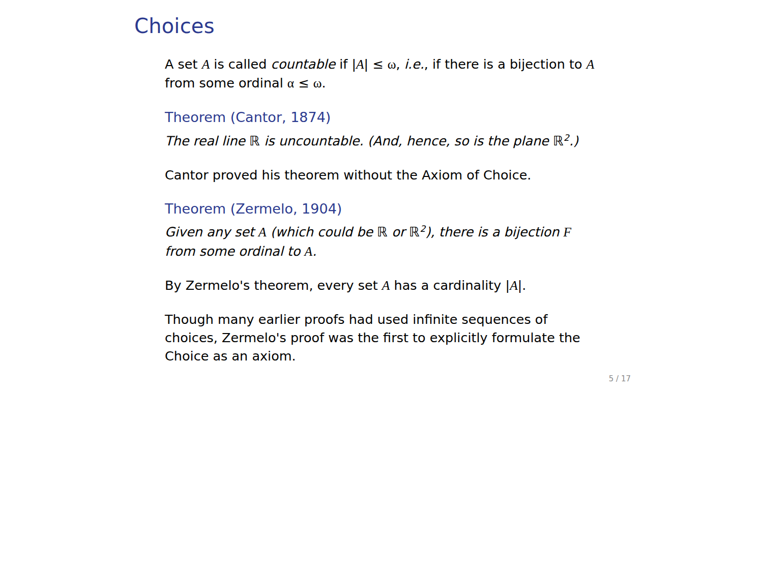Choices
A set A is called countable if |A| ≤ ω, i.e., if there is a bijection to A from some ordinal α ≤ ω.
Theorem (Cantor, 1874)
The real line ℝ is uncountable. (And, hence, so is the plane ℝ2.)
Cantor proved his theorem without the Axiom of Choice.
Theorem (Zermelo, 1904)
Given any set A (which could be ℝ or ℝ2), there is a bijection F from some ordinal to A.
By Zermelo's theorem, every set A has a cardinality |A|.
Though many earlier proofs had used infinite sequences of choices, Zermelo's proof was the first to explicitly formulate the Choice as an axiom.
5 / 17